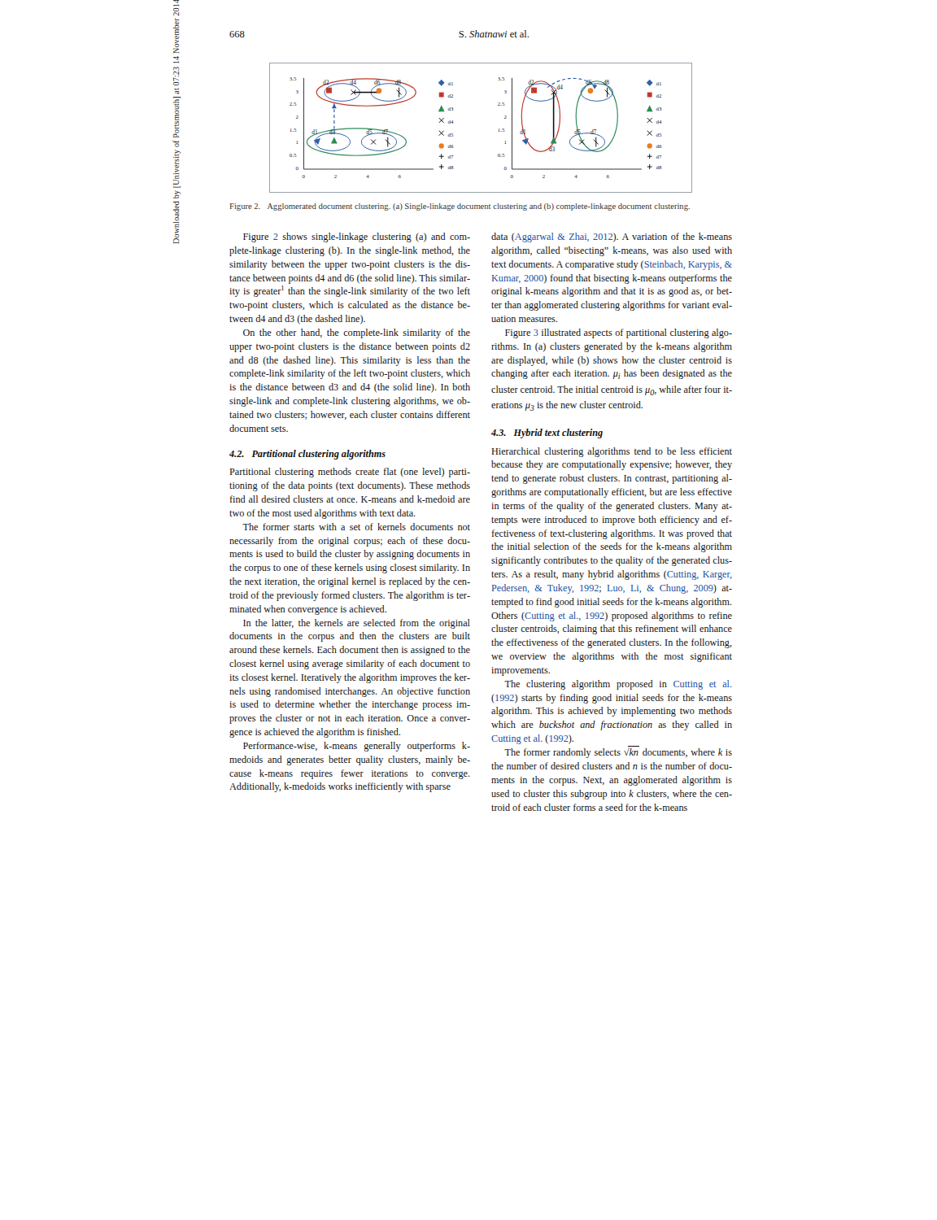Downloaded by [University of Portsmouth] at 07:23 14 November 2014
668 S. Shatnawi et al.
3.5 3 2.5 2 1.5 1 0.5 0 0 2 4 6 d2 d4 d6 d8 d1 d3 d5 d7 d1 d2 d3 d4 d5 d6 d7 d8
3.5 3 2.5 2 1.5 1 0.5 0 0 2 4 6 d2 d4 d6 d8 d1 d3 d5 d7 d1 d2 d3 d4 d5 d6 d7 d8
Figure 2. Agglomerated document clustering. (a) Single-linkage document clustering and (b) complete-linkage document clustering.
Figure 2 shows single-linkage clustering (a) and complete-linkage clustering (b). In the single-link method, the similarity between the upper two-point clusters is the distance between points d4 and d6 (the solid line). This similarity is greater1 than the single-link similarity of the two left two-point clusters, which is calculated as the distance between d4 and d3 (the dashed line).
On the other hand, the complete-link similarity of the upper two-point clusters is the distance between points d2 and d8 (the dashed line). This similarity is less than the complete-link similarity of the left two-point clusters, which is the distance between d3 and d4 (the solid line). In both single-link and complete-link clustering algorithms, we obtained two clusters; however, each cluster contains different document sets.
4.2. Partitional clustering algorithms
Partitional clustering methods create flat (one level) partitioning of the data points (text documents). These methods find all desired clusters at once. K-means and k-medoid are two of the most used algorithms with text data.
The former starts with a set of kernels documents not necessarily from the original corpus; each of these documents is used to build the cluster by assigning documents in the corpus to one of these kernels using closest similarity. In the next iteration, the original kernel is replaced by the centroid of the previously formed clusters. The algorithm is terminated when convergence is achieved.
In the latter, the kernels are selected from the original documents in the corpus and then the clusters are built around these kernels. Each document then is assigned to the closest kernel using average similarity of each document to its closest kernel. Iteratively the algorithm improves the kernels using randomised interchanges. An objective function is used to determine whether the interchange process improves the cluster or not in each iteration. Once a convergence is achieved the algorithm is finished.
Performance-wise, k-means generally outperforms k-medoids and generates better quality clusters, mainly because k-means requires fewer iterations to converge. Additionally, k-medoids works inefficiently with sparse
data (Aggarwal & Zhai, 2012). A variation of the k-means algorithm, called “bisecting” k-means, was also used with text documents. A comparative study (Steinbach, Karypis, & Kumar, 2000) found that bisecting k-means outperforms the original k-means algorithm and that it is as good as, or better than agglomerated clustering algorithms for variant evaluation measures.
Figure 3 illustrated aspects of partitional clustering algorithms. In (a) clusters generated by the k-means algorithm are displayed, while (b) shows how the cluster centroid is changing after each iteration. μi has been designated as the cluster centroid. The initial centroid is μ0, while after four iterations μ3 is the new cluster centroid.
4.3. Hybrid text clustering
Hierarchical clustering algorithms tend to be less efficient because they are computationally expensive; however, they tend to generate robust clusters. In contrast, partitioning algorithms are computationally efficient, but are less effective in terms of the quality of the generated clusters. Many attempts were introduced to improve both efficiency and effectiveness of text-clustering algorithms. It was proved that the initial selection of the seeds for the k-means algorithm significantly contributes to the quality of the generated clusters. As a result, many hybrid algorithms (Cutting, Karger, Pedersen, & Tukey, 1992; Luo, Li, & Chung, 2009) attempted to find good initial seeds for the k-means algorithm. Others (Cutting et al., 1992) proposed algorithms to refine cluster centroids, claiming that this refinement will enhance the effectiveness of the generated clusters. In the following, we overview the algorithms with the most significant improvements.
The clustering algorithm proposed in Cutting et al. (1992) starts by finding good initial seeds for the k-means algorithm. This is achieved by implementing two methods which are buckshot and fractionation as they called in Cutting et al. (1992).
The former randomly selects √kn documents, where k is the number of desired clusters and n is the number of documents in the corpus. Next, an agglomerated algorithm is used to cluster this subgroup into k clusters, where the centroid of each cluster forms a seed for the k-means